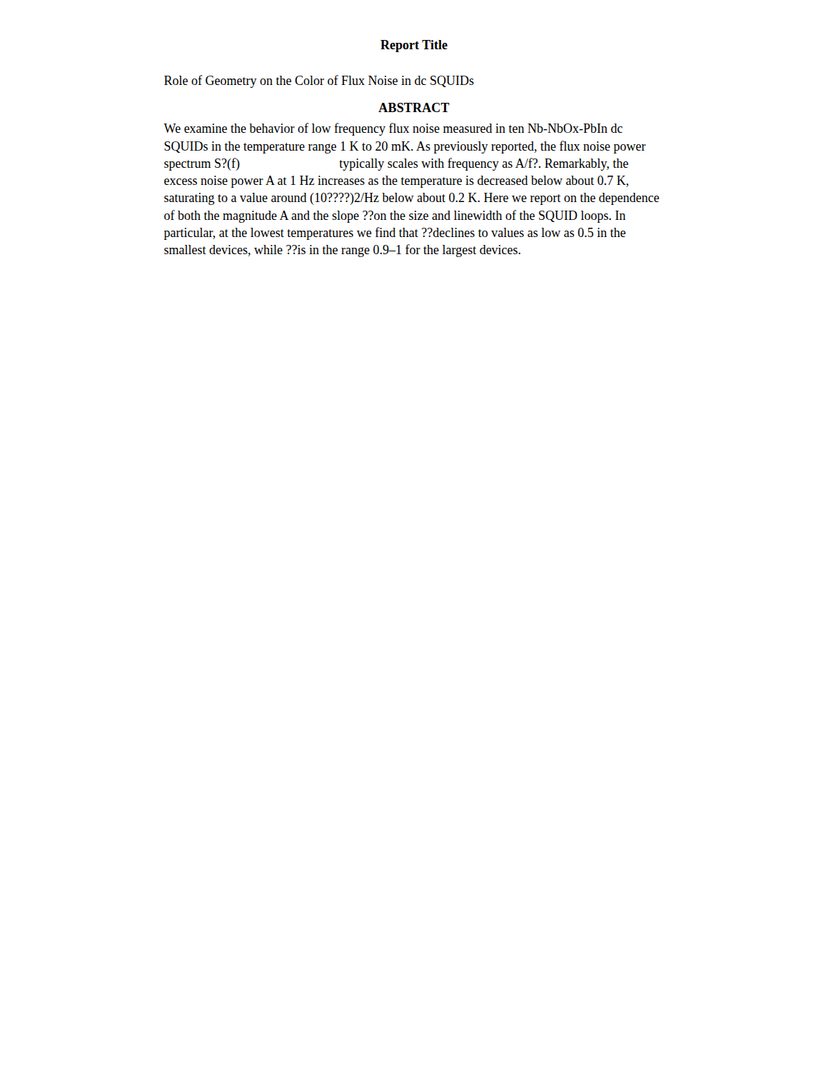Report Title
Role of Geometry on the Color of Flux Noise in dc SQUIDs
ABSTRACT
We examine the behavior of low frequency flux noise measured in ten Nb-NbOx-PbIn dc SQUIDs in the temperature range 1 K to 20 mK. As previously reported, the flux noise power spectrum S?(f) typically scales with frequency as A/f?. Remarkably, the excess noise power A at 1 Hz increases as the temperature is decreased below about 0.7 K, saturating to a value around (10????)2/Hz below about 0.2 K. Here we report on the dependence of both the magnitude A and the slope ??on the size and linewidth of the SQUID loops. In particular, at the lowest temperatures we find that ??declines to values as low as 0.5 in the smallest devices, while ??is in the range 0.9–1 for the largest devices.